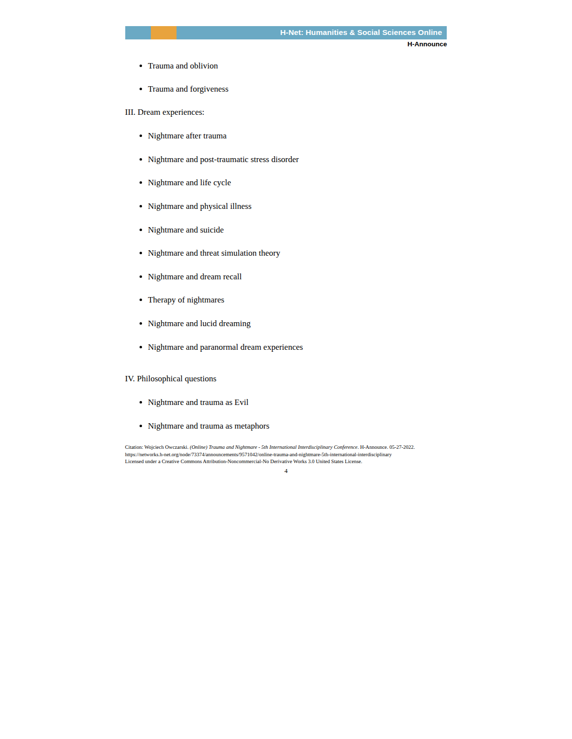H-Net: Humanities & Social Sciences Online
H-Announce
Trauma and oblivion
Trauma and forgiveness
III. Dream experiences:
Nightmare after trauma
Nightmare and post-traumatic stress disorder
Nightmare and life cycle
Nightmare and physical illness
Nightmare and suicide
Nightmare and threat simulation theory
Nightmare and dream recall
Therapy of nightmares
Nightmare and lucid dreaming
Nightmare and paranormal dream experiences
IV. Philosophical questions
Nightmare and trauma as Evil
Nightmare and trauma as metaphors
Citation: Wojciech Owczarski. (Online) Trauma and Nightmare - 5th International Interdisciplinary Conference. H-Announce. 05-27-2022.
https://networks.h-net.org/node/73374/announcements/9571042/online-trauma-and-nightmare-5th-international-interdisciplinary
Licensed under a Creative Commons Attribution-Noncommercial-No Derivative Works 3.0 United States License.
4